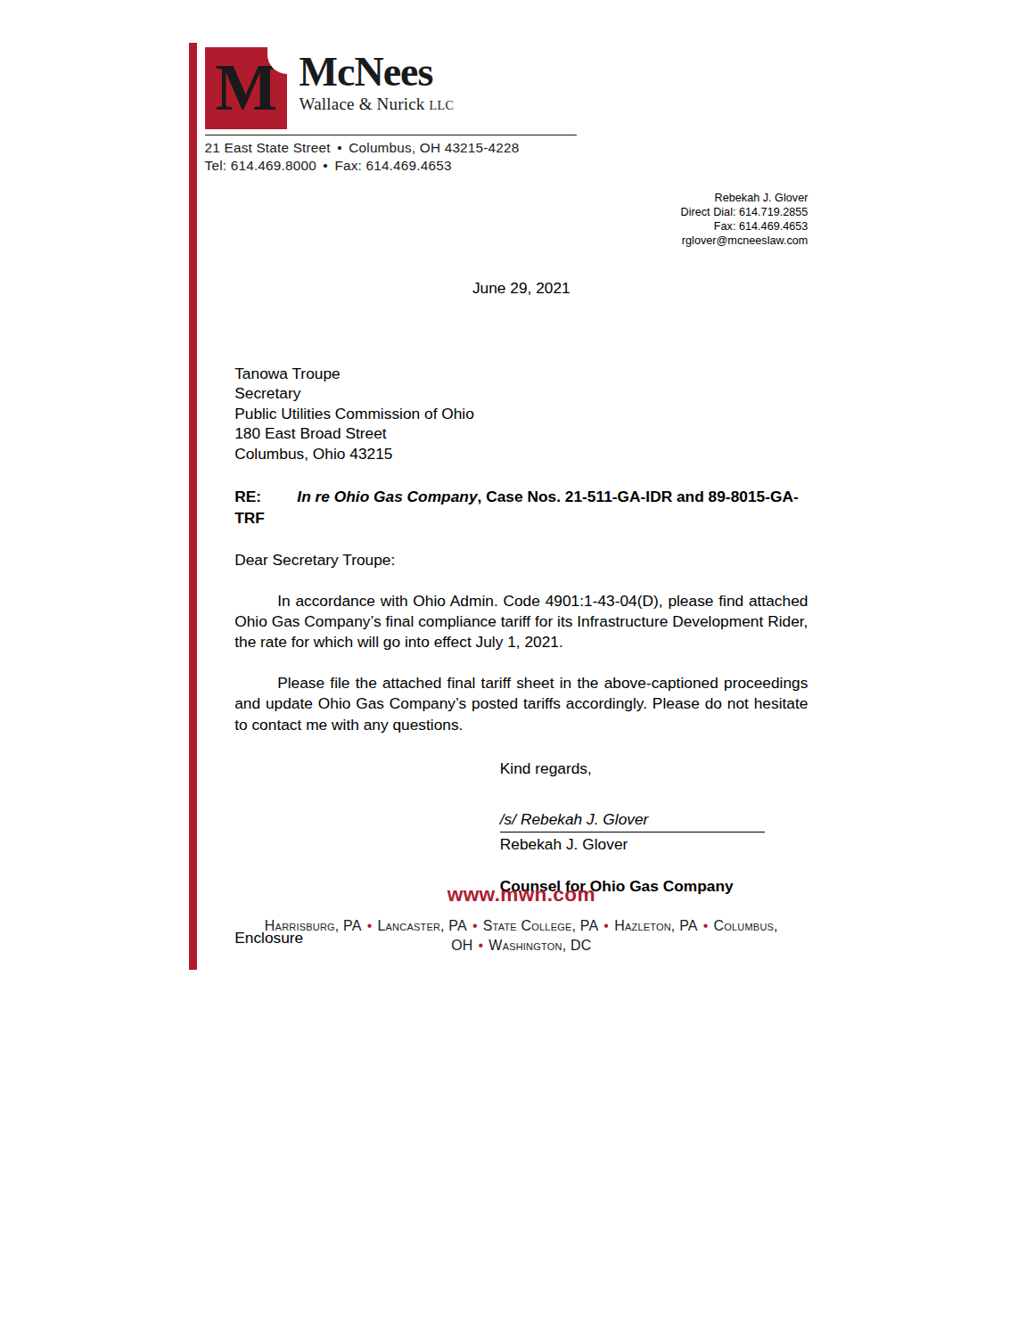M
McNees
Wallace & Nurick LLC
21 East State Street • Columbus, OH 43215-4228
Tel: 614.469.8000 • Fax: 614.469.4653
Rebekah J. Glover
Direct Dial: 614.719.2855
Fax: 614.469.4653
rglover@mcneeslaw.com
June 29, 2021
Tanowa Troupe
Secretary
Public Utilities Commission of Ohio
180 East Broad Street
Columbus, Ohio 43215
RE: In re Ohio Gas Company, Case Nos. 21-511-GA-IDR and 89-8015-GA-TRF
Dear Secretary Troupe:
In accordance with Ohio Admin. Code 4901:1-43-04(D), please find attached Ohio Gas Company’s final compliance tariff for its Infrastructure Development Rider, the rate for which will go into effect July 1, 2021.
Please file the attached final tariff sheet in the above-captioned proceedings and update Ohio Gas Company’s posted tariffs accordingly. Please do not hesitate to contact me with any questions.
Kind regards,
/s/ Rebekah J. Glover
Rebekah J. Glover
Counsel for Ohio Gas Company
Enclosure
www.mwn.com
Harrisburg, PA•Lancaster, PA•State College, PA•Hazleton, PA•Columbus, OH•Washington, DC